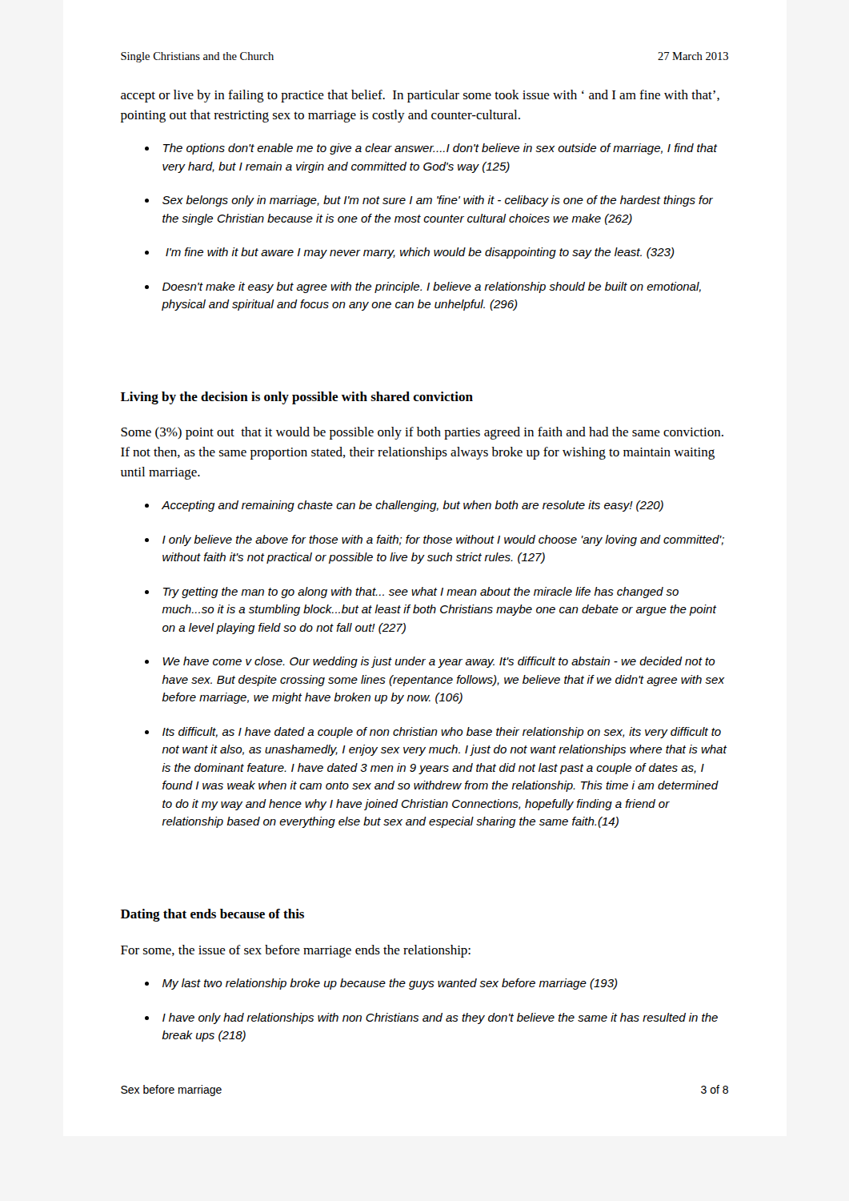Single Christians and the Church 27 March 2013
accept or live by in failing to practice that belief. In particular some took issue with ‘ and I am fine with that’, pointing out that restricting sex to marriage is costly and counter-cultural.
The options don't enable me to give a clear answer....I don't believe in sex outside of marriage, I find that very hard, but I remain a virgin and committed to God's way (125)
Sex belongs only in marriage, but I'm not sure I am 'fine' with it - celibacy is one of the hardest things for the single Christian because it is one of the most counter cultural choices we make (262)
I'm fine with it but aware I may never marry, which would be disappointing to say the least. (323)
Doesn't make it easy but agree with the principle. I believe a relationship should be built on emotional, physical and spiritual and focus on any one can be unhelpful. (296)
Living by the decision is only possible with shared conviction
Some (3%) point out that it would be possible only if both parties agreed in faith and had the same conviction. If not then, as the same proportion stated, their relationships always broke up for wishing to maintain waiting until marriage.
Accepting and remaining chaste can be challenging, but when both are resolute its easy! (220)
I only believe the above for those with a faith; for those without I would choose 'any loving and committed'; without faith it's not practical or possible to live by such strict rules. (127)
Try getting the man to go along with that... see what I mean about the miracle life has changed so much...so it is a stumbling block...but at least if both Christians maybe one can debate or argue the point on a level playing field so do not fall out! (227)
We have come v close. Our wedding is just under a year away. It's difficult to abstain - we decided not to have sex. But despite crossing some lines (repentance follows), we believe that if we didn't agree with sex before marriage, we might have broken up by now. (106)
Its difficult, as I have dated a couple of non christian who base their relationship on sex, its very difficult to not want it also, as unashamedly, I enjoy sex very much. I just do not want relationships where that is what is the dominant feature. I have dated 3 men in 9 years and that did not last past a couple of dates as, I found I was weak when it cam onto sex and so withdrew from the relationship. This time i am determined to do it my way and hence why I have joined Christian Connections, hopefully finding a friend or relationship based on everything else but sex and especial sharing the same faith.(14)
Dating that ends because of this
For some, the issue of sex before marriage ends the relationship:
My last two relationship broke up because the guys wanted sex before marriage (193)
I have only had relationships with non Christians and as they don't believe the same it has resulted in the break ups (218)
Sex before marriage 3 of 8